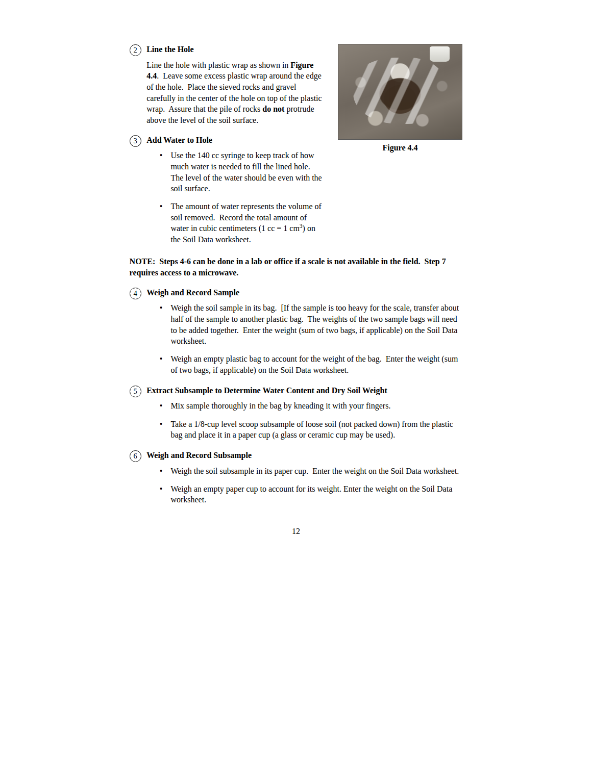Figure 4.4
2
Line the Hole
Line the hole with plastic wrap as shown in Figure 4.4. Leave some excess plastic wrap around the edge of the hole. Place the sieved rocks and gravel carefully in the center of the hole on top of the plastic wrap. Assure that the pile of rocks do not protrude above the level of the soil surface.
3
Add Water to Hole
Use the 140 cc syringe to keep track of how much water is needed to fill the lined hole. The level of the water should be even with the soil surface.
The amount of water represents the volume of soil removed. Record the total amount of water in cubic centimeters (1 cc = 1 cm3) on the Soil Data worksheet.
NOTE: Steps 4-6 can be done in a lab or office if a scale is not available in the field. Step 7 requires access to a microwave.
4
Weigh and Record Sample
Weigh the soil sample in its bag. [If the sample is too heavy for the scale, transfer about half of the sample to another plastic bag. The weights of the two sample bags will need to be added together. Enter the weight (sum of two bags, if applicable) on the Soil Data worksheet.
Weigh an empty plastic bag to account for the weight of the bag. Enter the weight (sum of two bags, if applicable) on the Soil Data worksheet.
5
Extract Subsample to Determine Water Content and Dry Soil Weight
Mix sample thoroughly in the bag by kneading it with your fingers.
Take a 1/8-cup level scoop subsample of loose soil (not packed down) from the plastic bag and place it in a paper cup (a glass or ceramic cup may be used).
6
Weigh and Record Subsample
Weigh the soil subsample in its paper cup. Enter the weight on the Soil Data worksheet.
Weigh an empty paper cup to account for its weight. Enter the weight on the Soil Data worksheet.
12